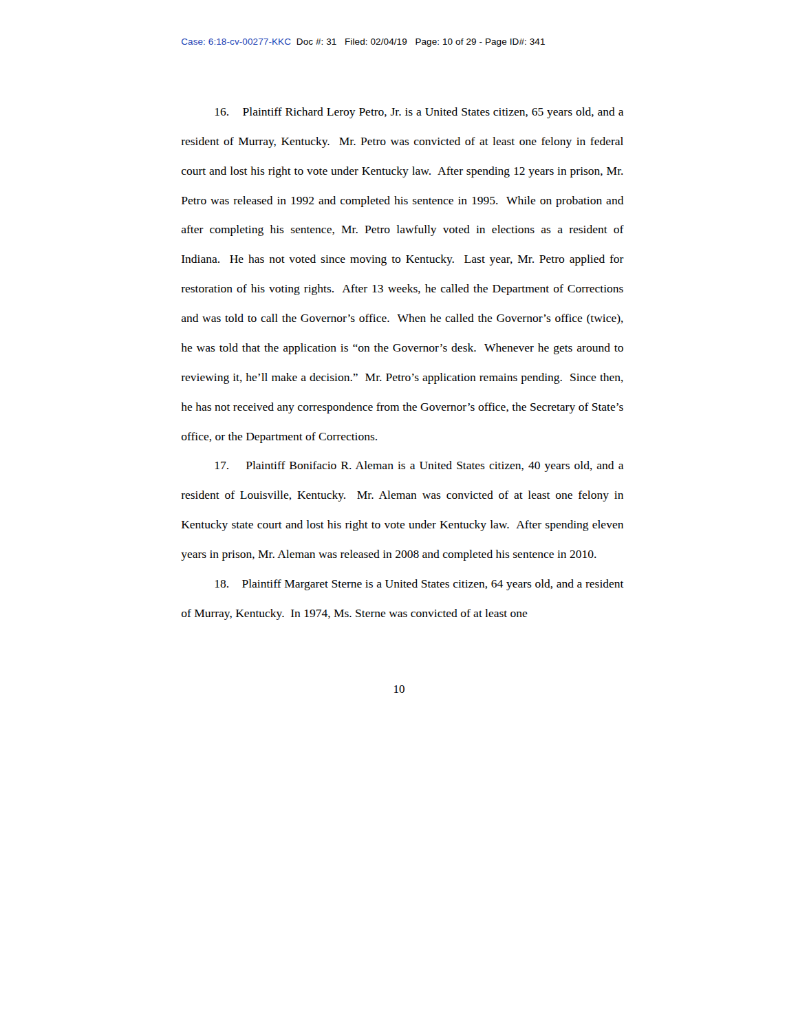Case: 6:18-cv-00277-KKC Doc #: 31 Filed: 02/04/19 Page: 10 of 29 - Page ID#: 341
16. Plaintiff Richard Leroy Petro, Jr. is a United States citizen, 65 years old, and a resident of Murray, Kentucky. Mr. Petro was convicted of at least one felony in federal court and lost his right to vote under Kentucky law. After spending 12 years in prison, Mr. Petro was released in 1992 and completed his sentence in 1995. While on probation and after completing his sentence, Mr. Petro lawfully voted in elections as a resident of Indiana. He has not voted since moving to Kentucky. Last year, Mr. Petro applied for restoration of his voting rights. After 13 weeks, he called the Department of Corrections and was told to call the Governor’s office. When he called the Governor’s office (twice), he was told that the application is “on the Governor’s desk. Whenever he gets around to reviewing it, he’ll make a decision.” Mr. Petro’s application remains pending. Since then, he has not received any correspondence from the Governor’s office, the Secretary of State’s office, or the Department of Corrections.
17. Plaintiff Bonifacio R. Aleman is a United States citizen, 40 years old, and a resident of Louisville, Kentucky. Mr. Aleman was convicted of at least one felony in Kentucky state court and lost his right to vote under Kentucky law. After spending eleven years in prison, Mr. Aleman was released in 2008 and completed his sentence in 2010.
18. Plaintiff Margaret Sterne is a United States citizen, 64 years old, and a resident of Murray, Kentucky. In 1974, Ms. Sterne was convicted of at least one
10